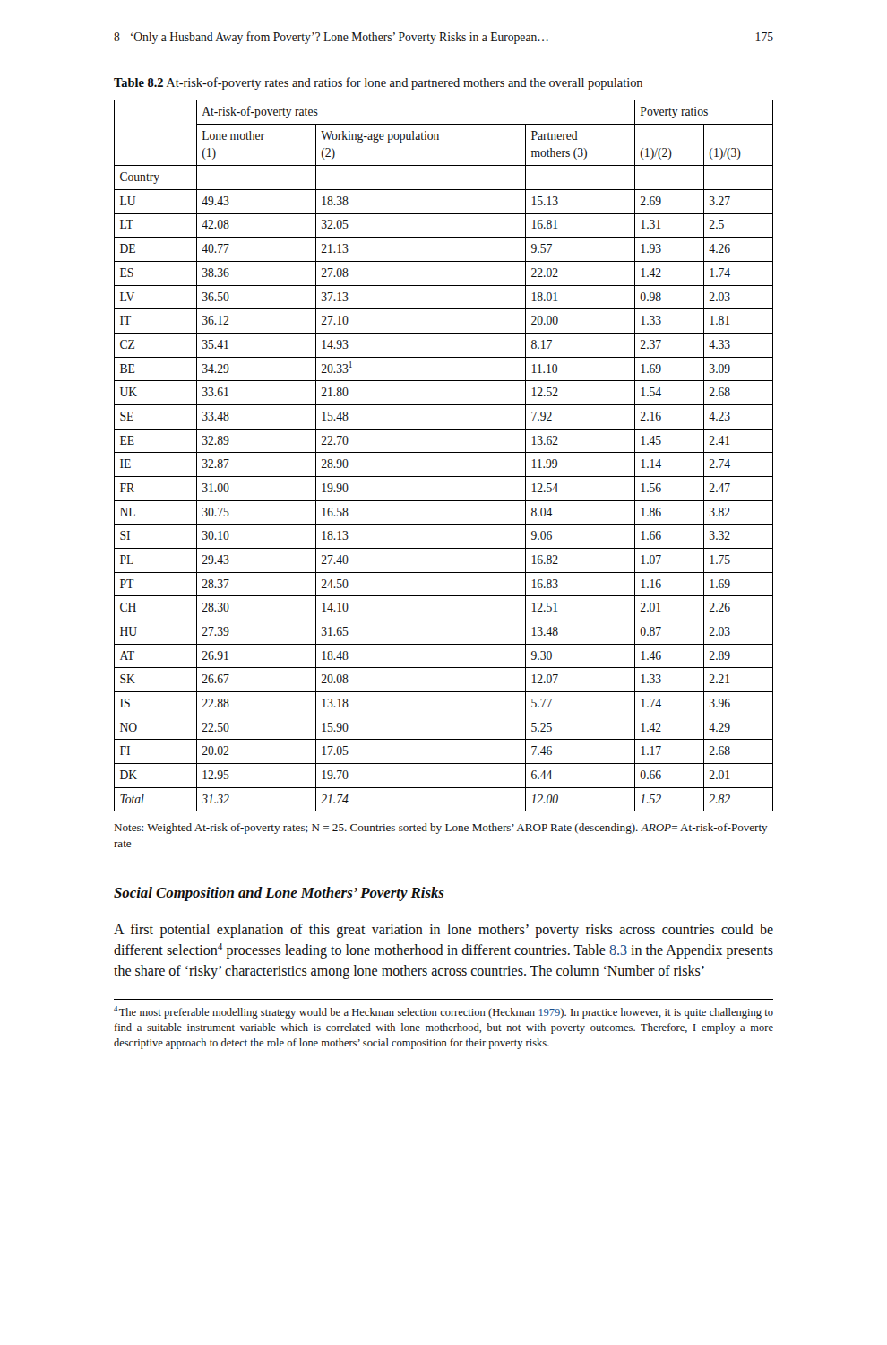8 ‘Only a Husband Away from Poverty’? Lone Mothers’ Poverty Risks in a European… 175
Table 8.2 At-risk-of-poverty rates and ratios for lone and partnered mothers and the overall population
| | At-risk-of-poverty rates | Poverty ratios |
| --- | --- | --- |
| Lone mother (1) | Working-age population (2) | Partnered mothers (3) | (1)/(2) | (1)/(3) |
| Country | | | | | |
| LU | 49.43 | 18.38 | 15.13 | 2.69 | 3.27 |
| LT | 42.08 | 32.05 | 16.81 | 1.31 | 2.5 |
| DE | 40.77 | 21.13 | 9.57 | 1.93 | 4.26 |
| ES | 38.36 | 27.08 | 22.02 | 1.42 | 1.74 |
| LV | 36.50 | 37.13 | 18.01 | 0.98 | 2.03 |
| IT | 36.12 | 27.10 | 20.00 | 1.33 | 1.81 |
| CZ | 35.41 | 14.93 | 8.17 | 2.37 | 4.33 |
| BE | 34.29 | 20.33 1 | 11.10 | 1.69 | 3.09 |
| UK | 33.61 | 21.80 | 12.52 | 1.54 | 2.68 |
| SE | 33.48 | 15.48 | 7.92 | 2.16 | 4.23 |
| EE | 32.89 | 22.70 | 13.62 | 1.45 | 2.41 |
| IE | 32.87 | 28.90 | 11.99 | 1.14 | 2.74 |
| FR | 31.00 | 19.90 | 12.54 | 1.56 | 2.47 |
| NL | 30.75 | 16.58 | 8.04 | 1.86 | 3.82 |
| SI | 30.10 | 18.13 | 9.06 | 1.66 | 3.32 |
| PL | 29.43 | 27.40 | 16.82 | 1.07 | 1.75 |
| PT | 28.37 | 24.50 | 16.83 | 1.16 | 1.69 |
| CH | 28.30 | 14.10 | 12.51 | 2.01 | 2.26 |
| HU | 27.39 | 31.65 | 13.48 | 0.87 | 2.03 |
| AT | 26.91 | 18.48 | 9.30 | 1.46 | 2.89 |
| SK | 26.67 | 20.08 | 12.07 | 1.33 | 2.21 |
| IS | 22.88 | 13.18 | 5.77 | 1.74 | 3.96 |
| NO | 22.50 | 15.90 | 5.25 | 1.42 | 4.29 |
| FI | 20.02 | 17.05 | 7.46 | 1.17 | 2.68 |
| DK | 12.95 | 19.70 | 6.44 | 0.66 | 2.01 |
| Total | 31.32 | 21.74 | 12.00 | 1.52 | 2.82 |
Notes: Weighted At-risk of-poverty rates; N = 25. Countries sorted by Lone Mothers’ AROP Rate (descending). AROP= At-risk-of-Poverty rate
Social Composition and Lone Mothers’ Poverty Risks
A first potential explanation of this great variation in lone mothers’ poverty risks across countries could be different selection4 processes leading to lone motherhood in different countries. Table 8.3 in the Appendix presents the share of ‘risky’ characteristics among lone mothers across countries. The column ‘Number of risks’
4The most preferable modelling strategy would be a Heckman selection correction (Heckman 1979). In practice however, it is quite challenging to find a suitable instrument variable which is correlated with lone motherhood, but not with poverty outcomes. Therefore, I employ a more descriptive approach to detect the role of lone mothers’ social composition for their poverty risks.